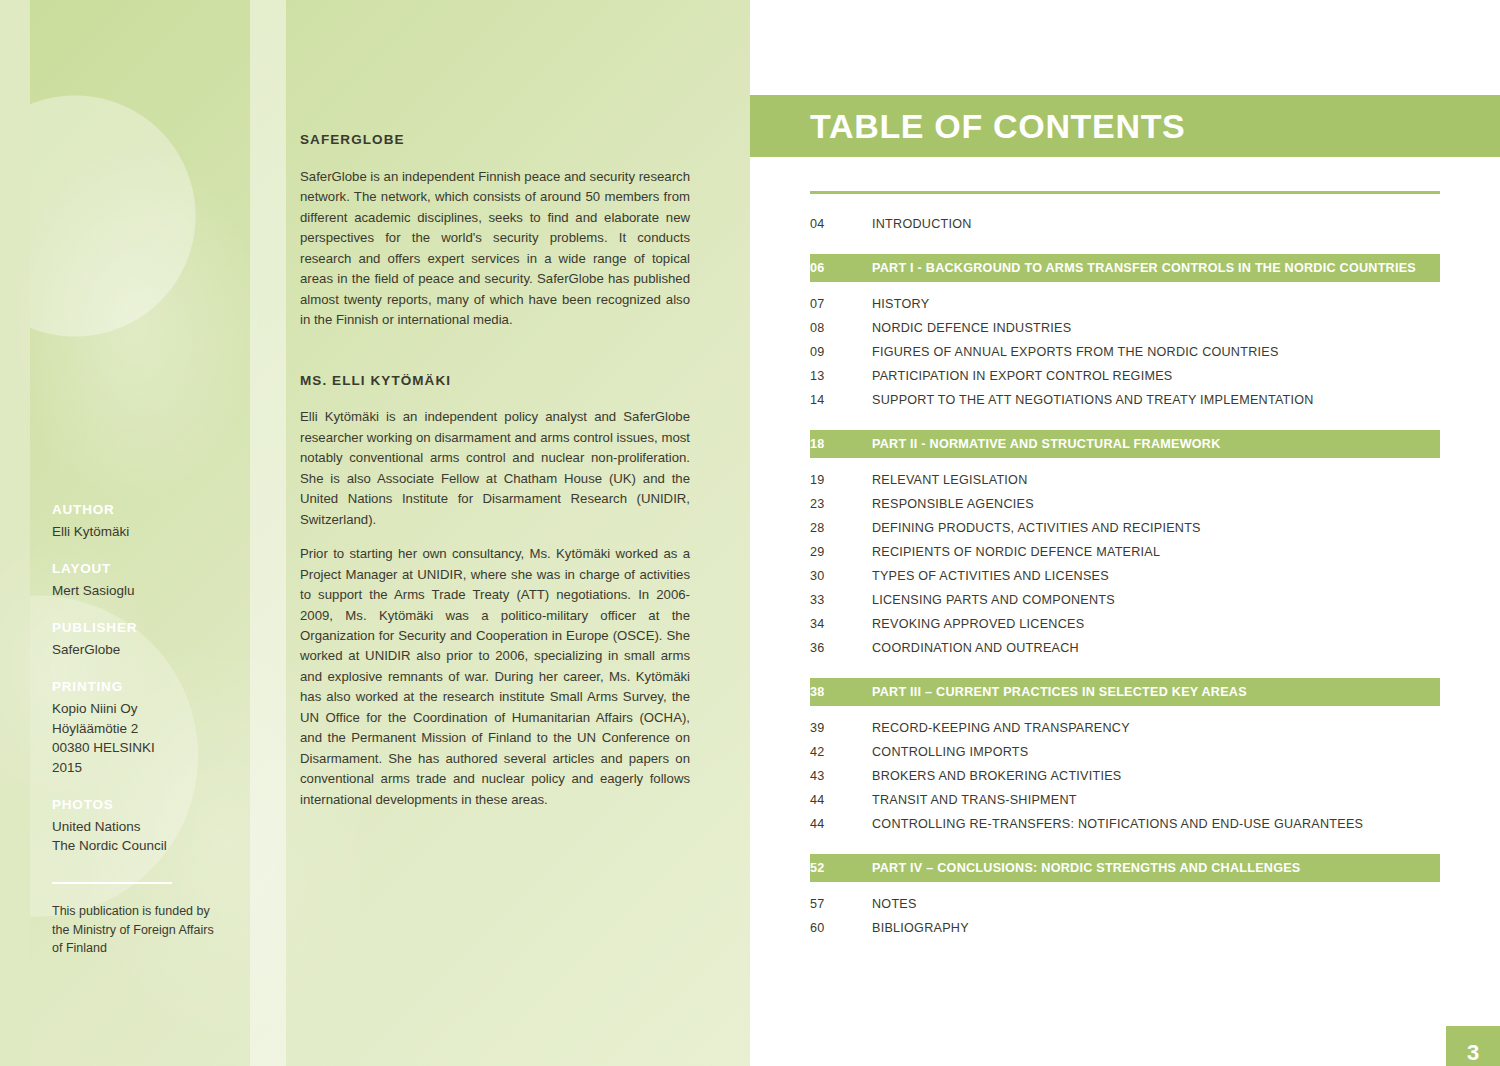Author
Elli Kytömäki
Layout
Mert Sasioglu
Publisher
SaferGlobe
Printing
Kopio Niini Oy
Höyläämötie 2
00380 HELSINKI
2015
Photos
United Nations
The Nordic Council
This publication is funded by the Ministry of Foreign Affairs of Finland
SaferGlobe
SaferGlobe is an independent Finnish peace and security research network. The network, which consists of around 50 members from different academic disciplines, seeks to find and elaborate new perspectives for the world's security problems. It conducts research and offers expert services in a wide range of topical areas in the field of peace and security. SaferGlobe has published almost twenty reports, many of which have been recognized also in the Finnish or international media.
Ms. Elli Kytömäki
Elli Kytömäki is an independent policy analyst and SaferGlobe researcher working on disarmament and arms control issues, most notably conventional arms control and nuclear non-proliferation. She is also Associate Fellow at Chatham House (UK) and the United Nations Institute for Disarmament Research (UNIDIR, Switzerland).
Prior to starting her own consultancy, Ms. Kytömäki worked as a Project Manager at UNIDIR, where she was in charge of activities to support the Arms Trade Treaty (ATT) negotiations. In 2006-2009, Ms. Kytömäki was a politico-military officer at the Organization for Security and Cooperation in Europe (OSCE). She worked at UNIDIR also prior to 2006, specializing in small arms and explosive remnants of war. During her career, Ms. Kytömäki has also worked at the research institute Small Arms Survey, the UN Office for the Coordination of Humanitarian Affairs (OCHA), and the Permanent Mission of Finland to the UN Conference on Disarmament. She has authored several articles and papers on conventional arms trade and nuclear policy and eagerly follows international developments in these areas.
TABLE OF CONTENTS
| 04 | INTRODUCTION |
| 06 | PART I - BACKGROUND TO ARMS TRANSFER CONTROLS IN THE NORDIC COUNTRIES |
| 07 | HISTORY |
| 08 | NORDIC DEFENCE INDUSTRIES |
| 09 | FIGURES OF ANNUAL EXPORTS FROM THE NORDIC COUNTRIES |
| 13 | PARTICIPATION IN EXPORT CONTROL REGIMES |
| 14 | SUPPORT TO THE ATT NEGOTIATIONS AND TREATY IMPLEMENTATION |
| 18 | PART II - NORMATIVE AND STRUCTURAL FRAMEWORK |
| 19 | RELEVANT LEGISLATION |
| 23 | RESPONSIBLE AGENCIES |
| 28 | DEFINING PRODUCTS, ACTIVITIES AND RECIPIENTS |
| 29 | RECIPIENTS OF NORDIC DEFENCE MATERIAL |
| 30 | TYPES OF ACTIVITIES AND LICENSES |
| 33 | LICENSING PARTS AND COMPONENTS |
| 34 | REVOKING APPROVED LICENCES |
| 36 | COORDINATION AND OUTREACH |
| 38 | PART III – CURRENT PRACTICES IN SELECTED KEY AREAS |
| 39 | RECORD-KEEPING AND TRANSPARENCY |
| 42 | CONTROLLING IMPORTS |
| 43 | BROKERS AND BROKERING ACTIVITIES |
| 44 | TRANSIT AND TRANS-SHIPMENT |
| 44 | CONTROLLING RE-TRANSFERS: NOTIFICATIONS AND END-USE GUARANTEES |
| 52 | PART IV – CONCLUSIONS: NORDIC STRENGTHS AND CHALLENGES |
| 57 | NOTES |
| 60 | BIBLIOGRAPHY |
3